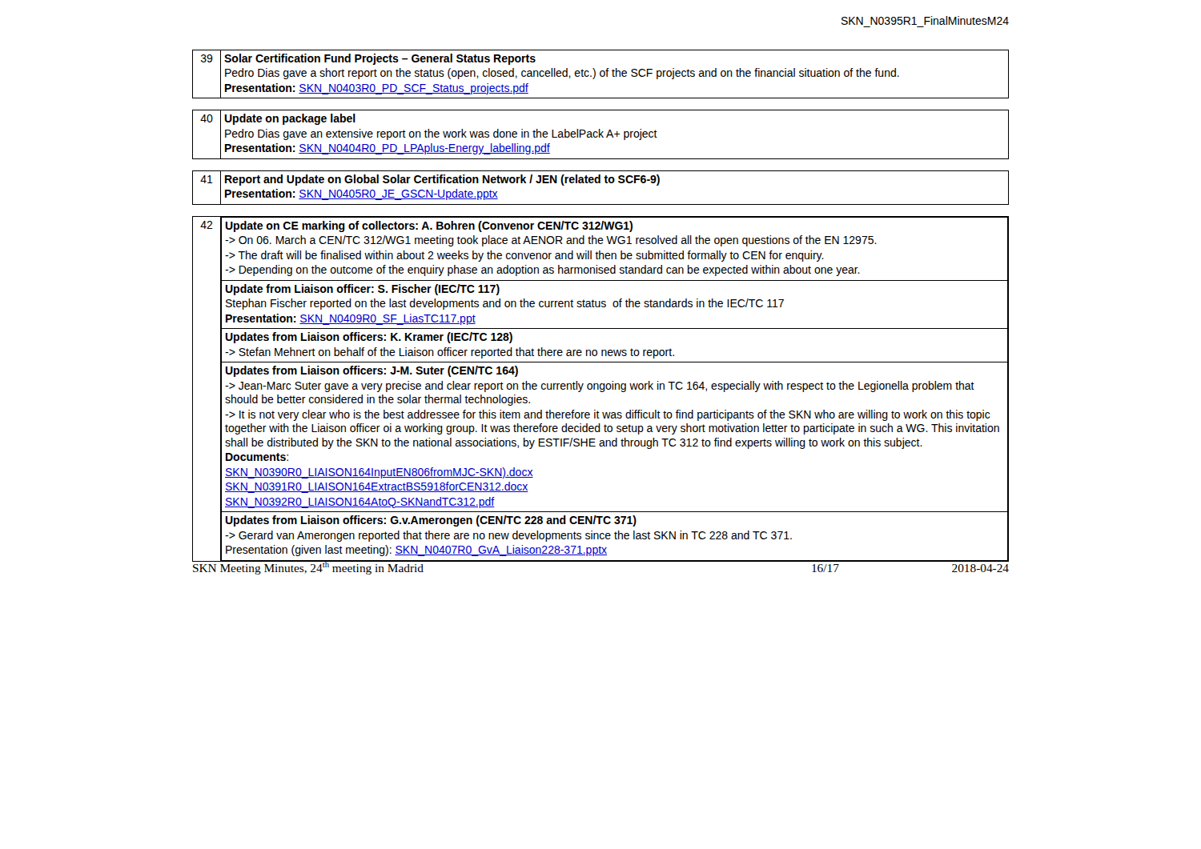SKN_N0395R1_FinalMinutesM24
| 39 | Solar Certification Fund Projects – General Status Reports Pedro Dias gave a short report on the status (open, closed, cancelled, etc.) of the SCF projects and on the financial situation of the fund. Presentation: SKN_N0403R0_PD_SCF_Status_projects.pdf |
| 40 | Update on package label Pedro Dias gave an extensive report on the work was done in the LabelPack A+ project Presentation: SKN_N0404R0_PD_LPAplus-Energy_labelling.pdf |
| 41 | Report and Update on Global Solar Certification Network / JEN (related to SCF6-9) Presentation: SKN_N0405R0_JE_GSCN-Update.pptx |
| 42 | / Update on CE marking of collectors: A. Bohren (Convenor CEN/TC 312/WG1) -> On 06. March a CEN/TC 312/WG1 meeting took place at AENOR and the WG1 resolved all the open questions of the EN 12975. -> The draft will be finalised within about 2 weeks by the convenor and will then be submitted formally to CEN for enquiry. -> Depending on the outcome of the enquiry phase an adoption as harmonised standard can be expected within about one year. / / Update from Liaison officer: S. Fischer (IEC/TC 117) Stephan Fischer reported on the last developments and on the current status of the standards in the IEC/TC 117 Presentation: SKN_N0409R0_SF_LiasTC117.ppt / / Updates from Liaison officers: K. Kramer (IEC/TC 128) -> Stefan Mehnert on behalf of the Liaison officer reported that there are no news to report. / / Updates from Liaison officers: J-M. Suter (CEN/TC 164) -> Jean-Marc Suter gave a very precise and clear report on the currently ongoing work in TC 164, especially with respect to the Legionella problem that should be better considered in the solar thermal technologies. -> It is not very clear who is the best addressee for this item and therefore it was difficult to find participants of the SKN who are willing to work on this topic together with the Liaison officer oi a working group. It was therefore decided to setup a very short motivation letter to participate in such a WG. This invitation shall be distributed by the SKN to the national associations, by ESTIF/SHE and through TC 312 to find experts willing to work on this subject. Documents : SKN_N0390R0_LIAISON164InputEN806fromMJC-SKN).docx SKN_N0391R0_LIAISON164ExtractBS5918forCEN312.docx SKN_N0392R0_LIAISON164AtoQ-SKNandTC312.pdf / / Updates from Liaison officers: G.v.Amerongen (CEN/TC 228 and CEN/TC 371) -> Gerard van Amerongen reported that there are no new developments since the last SKN in TC 228 and TC 371. Presentation (given last meeting): SKN_N0407R0_GvA_Liaison228-371.pptx / |
| SKN Meeting Minutes, 24 th meeting in Madrid | 16/17 | 2018-04-24 |